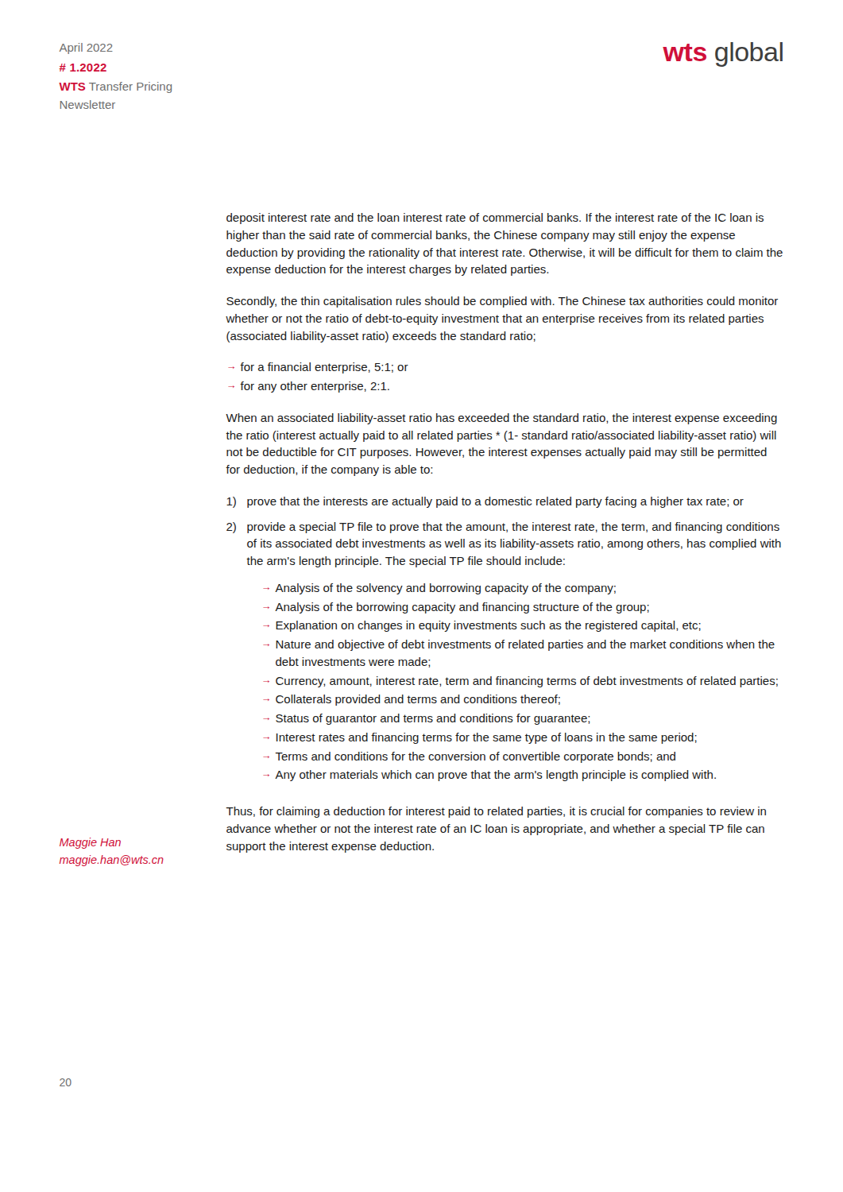April 2022
# 1.2022
WTS Transfer Pricing
Newsletter
wts global
Maggie Han
maggie.han@wts.cn
deposit interest rate and the loan interest rate of commercial banks. If the interest rate of the IC loan is higher than the said rate of commercial banks, the Chinese company may still enjoy the expense deduction by providing the rationality of that interest rate. Otherwise, it will be difficult for them to claim the expense deduction for the interest charges by related parties.
Secondly, the thin capitalisation rules should be complied with. The Chinese tax authorities could monitor whether or not the ratio of debt-to-equity investment that an enterprise receives from its related parties (associated liability-asset ratio) exceeds the standard ratio;
for a financial enterprise, 5:1; or
for any other enterprise, 2:1.
When an associated liability-asset ratio has exceeded the standard ratio, the interest expense exceeding the ratio (interest actually paid to all related parties * (1- standard ratio/associated liability-asset ratio) will not be deductible for CIT purposes. However, the interest expenses actually paid may still be permitted for deduction, if the company is able to:
prove that the interests are actually paid to a domestic related party facing a higher tax rate; or
provide a special TP file to prove that the amount, the interest rate, the term, and financing conditions of its associated debt investments as well as its liability-assets ratio, among others, has complied with the arm's length principle. The special TP file should include:
Analysis of the solvency and borrowing capacity of the company;
Analysis of the borrowing capacity and financing structure of the group;
Explanation on changes in equity investments such as the registered capital, etc;
Nature and objective of debt investments of related parties and the market conditions when the debt investments were made;
Currency, amount, interest rate, term and financing terms of debt investments of related parties;
Collaterals provided and terms and conditions thereof;
Status of guarantor and terms and conditions for guarantee;
Interest rates and financing terms for the same type of loans in the same period;
Terms and conditions for the conversion of convertible corporate bonds; and
Any other materials which can prove that the arm's length principle is complied with.
Thus, for claiming a deduction for interest paid to related parties, it is crucial for companies to review in advance whether or not the interest rate of an IC loan is appropriate, and whether a special TP file can support the interest expense deduction.
20